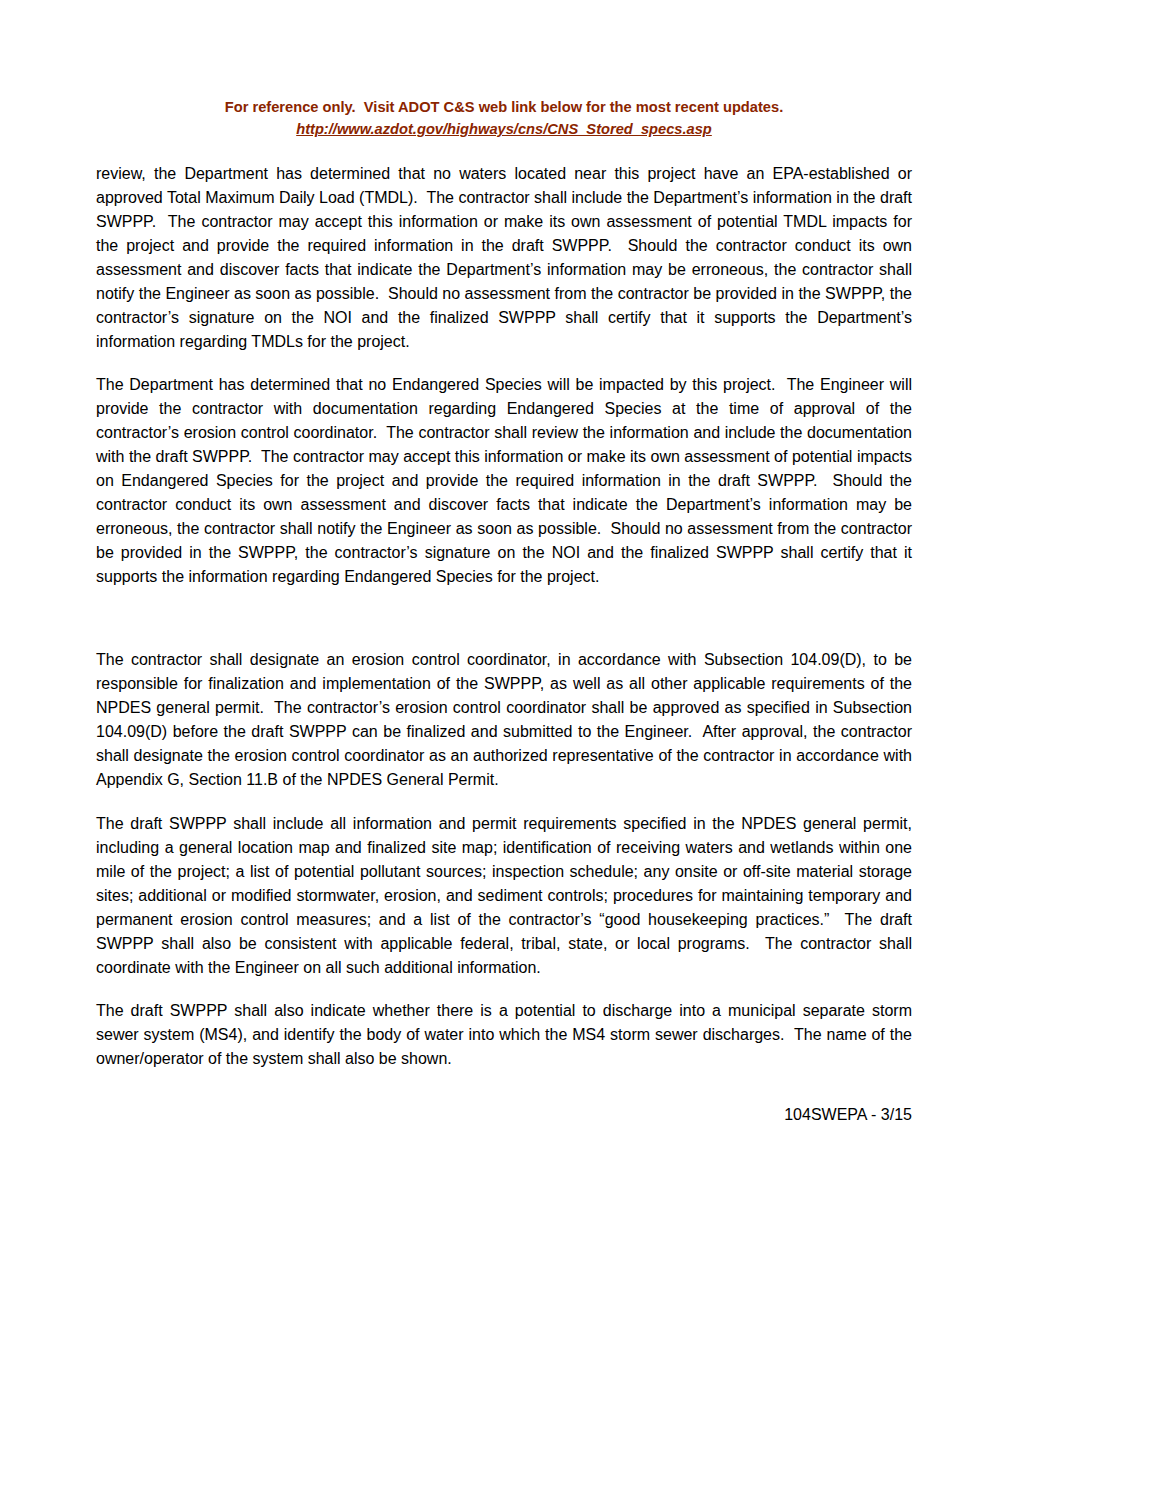For reference only. Visit ADOT C&S web link below for the most recent updates.
http://www.azdot.gov/highways/cns/CNS_Stored_specs.asp
review, the Department has determined that no waters located near this project have an EPA-established or approved Total Maximum Daily Load (TMDL). The contractor shall include the Department’s information in the draft SWPPP. The contractor may accept this information or make its own assessment of potential TMDL impacts for the project and provide the required information in the draft SWPPP. Should the contractor conduct its own assessment and discover facts that indicate the Department’s information may be erroneous, the contractor shall notify the Engineer as soon as possible. Should no assessment from the contractor be provided in the SWPPP, the contractor’s signature on the NOI and the finalized SWPPP shall certify that it supports the Department’s information regarding TMDLs for the project.
The Department has determined that no Endangered Species will be impacted by this project. The Engineer will provide the contractor with documentation regarding Endangered Species at the time of approval of the contractor’s erosion control coordinator. The contractor shall review the information and include the documentation with the draft SWPPP. The contractor may accept this information or make its own assessment of potential impacts on Endangered Species for the project and provide the required information in the draft SWPPP. Should the contractor conduct its own assessment and discover facts that indicate the Department’s information may be erroneous, the contractor shall notify the Engineer as soon as possible. Should no assessment from the contractor be provided in the SWPPP, the contractor’s signature on the NOI and the finalized SWPPP shall certify that it supports the information regarding Endangered Species for the project.
The contractor shall designate an erosion control coordinator, in accordance with Subsection 104.09(D), to be responsible for finalization and implementation of the SWPPP, as well as all other applicable requirements of the NPDES general permit. The contractor’s erosion control coordinator shall be approved as specified in Subsection 104.09(D) before the draft SWPPP can be finalized and submitted to the Engineer. After approval, the contractor shall designate the erosion control coordinator as an authorized representative of the contractor in accordance with Appendix G, Section 11.B of the NPDES General Permit.
The draft SWPPP shall include all information and permit requirements specified in the NPDES general permit, including a general location map and finalized site map; identification of receiving waters and wetlands within one mile of the project; a list of potential pollutant sources; inspection schedule; any onsite or off-site material storage sites; additional or modified stormwater, erosion, and sediment controls; procedures for maintaining temporary and permanent erosion control measures; and a list of the contractor’s “good housekeeping practices.” The draft SWPPP shall also be consistent with applicable federal, tribal, state, or local programs. The contractor shall coordinate with the Engineer on all such additional information.
The draft SWPPP shall also indicate whether there is a potential to discharge into a municipal separate storm sewer system (MS4), and identify the body of water into which the MS4 storm sewer discharges. The name of the owner/operator of the system shall also be shown.
104SWEPA - 3/15